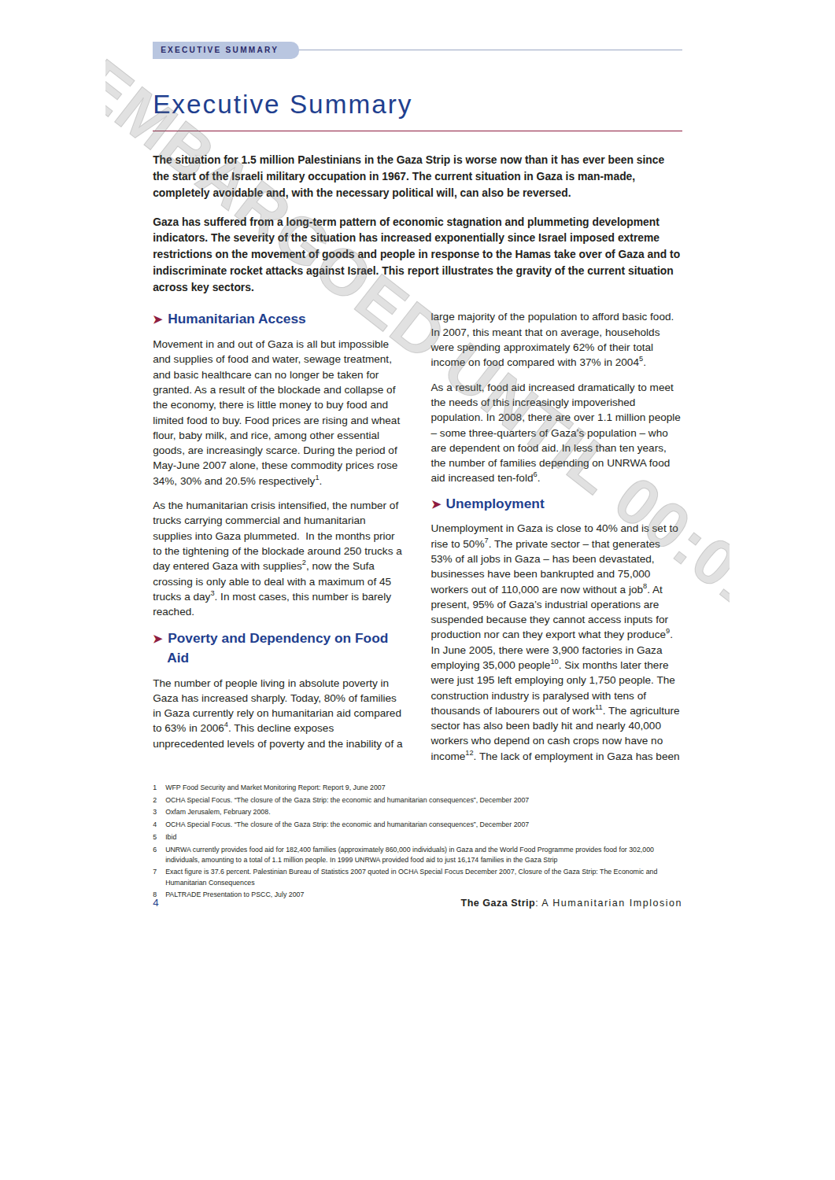Executive Summary
Executive Summary
The situation for 1.5 million Palestinians in the Gaza Strip is worse now than it has ever been since the start of the Israeli military occupation in 1967. The current situation in Gaza is man-made, completely avoidable and, with the necessary political will, can also be reversed.
Gaza has suffered from a long-term pattern of economic stagnation and plummeting development indicators. The severity of the situation has increased exponentially since Israel imposed extreme restrictions on the movement of goods and people in response to the Hamas take over of Gaza and to indiscriminate rocket attacks against Israel. This report illustrates the gravity of the current situation across key sectors.
➤Humanitarian Access
Movement in and out of Gaza is all but impossible and supplies of food and water, sewage treatment, and basic healthcare can no longer be taken for granted. As a result of the blockade and collapse of the economy, there is little money to buy food and limited food to buy. Food prices are rising and wheat flour, baby milk, and rice, among other essential goods, are increasingly scarce. During the period of May-June 2007 alone, these commodity prices rose 34%, 30% and 20.5% respectively1.
As the humanitarian crisis intensified, the number of trucks carrying commercial and humanitarian supplies into Gaza plummeted. In the months prior to the tightening of the blockade around 250 trucks a day entered Gaza with supplies2, now the Sufa crossing is only able to deal with a maximum of 45 trucks a day3. In most cases, this number is barely reached.
➤Poverty and Dependency on Food Aid
The number of people living in absolute poverty in Gaza has increased sharply. Today, 80% of families in Gaza currently rely on humanitarian aid compared to 63% in 20064. This decline exposes unprecedented levels of poverty and the inability of a large majority of the population to afford basic food. In 2007, this meant that on average, households were spending approximately 62% of their total income on food compared with 37% in 20045.
As a result, food aid increased dramatically to meet the needs of this increasingly impoverished population. In 2008, there are over 1.1 million people – some three-quarters of Gaza’s population – who are dependent on food aid. In less than ten years, the number of families depending on UNRWA food aid increased ten-fold6.
➤Unemployment
Unemployment in Gaza is close to 40% and is set to rise to 50%7. The private sector – that generates 53% of all jobs in Gaza – has been devastated, businesses have been bankrupted and 75,000 workers out of 110,000 are now without a job8. At present, 95% of Gaza’s industrial operations are suspended because they cannot access inputs for production nor can they export what they produce9. In June 2005, there were 3,900 factories in Gaza employing 35,000 people10. Six months later there were just 195 left employing only 1,750 people. The construction industry is paralysed with tens of thousands of labourers out of work11. The agriculture sector has also been badly hit and nearly 40,000 workers who depend on cash crops now have no income12. The lack of employment in Gaza has been
1 WFP Food Security and Market Monitoring Report: Report 9, June 2007
2 OCHA Special Focus. “The closure of the Gaza Strip: the economic and humanitarian consequences”, December 2007
3 Oxfam Jerusalem, February 2008.
4 OCHA Special Focus. “The closure of the Gaza Strip: the economic and humanitarian consequences”, December 2007
5 Ibid
6 UNRWA currently provides food aid for 182,400 families (approximately 860,000 individuals) in Gaza and the World Food Programme provides food for 302,000 individuals, amounting to a total of 1.1 million people. In 1999 UNRWA provided food aid to just 16,174 families in the Gaza Strip
7 Exact figure is 37.6 percent. Palestinian Bureau of Statistics 2007 quoted in OCHA Special Focus December 2007, Closure of the Gaza Strip: The Economic and Humanitarian Consequences
8 PALTRADE Presentation to PSCC, July 2007
4
The Gaza Strip: A Humanitarian Implosion
EMBARGOED UNTIL 00:01 THURSDAY 6 MARCH